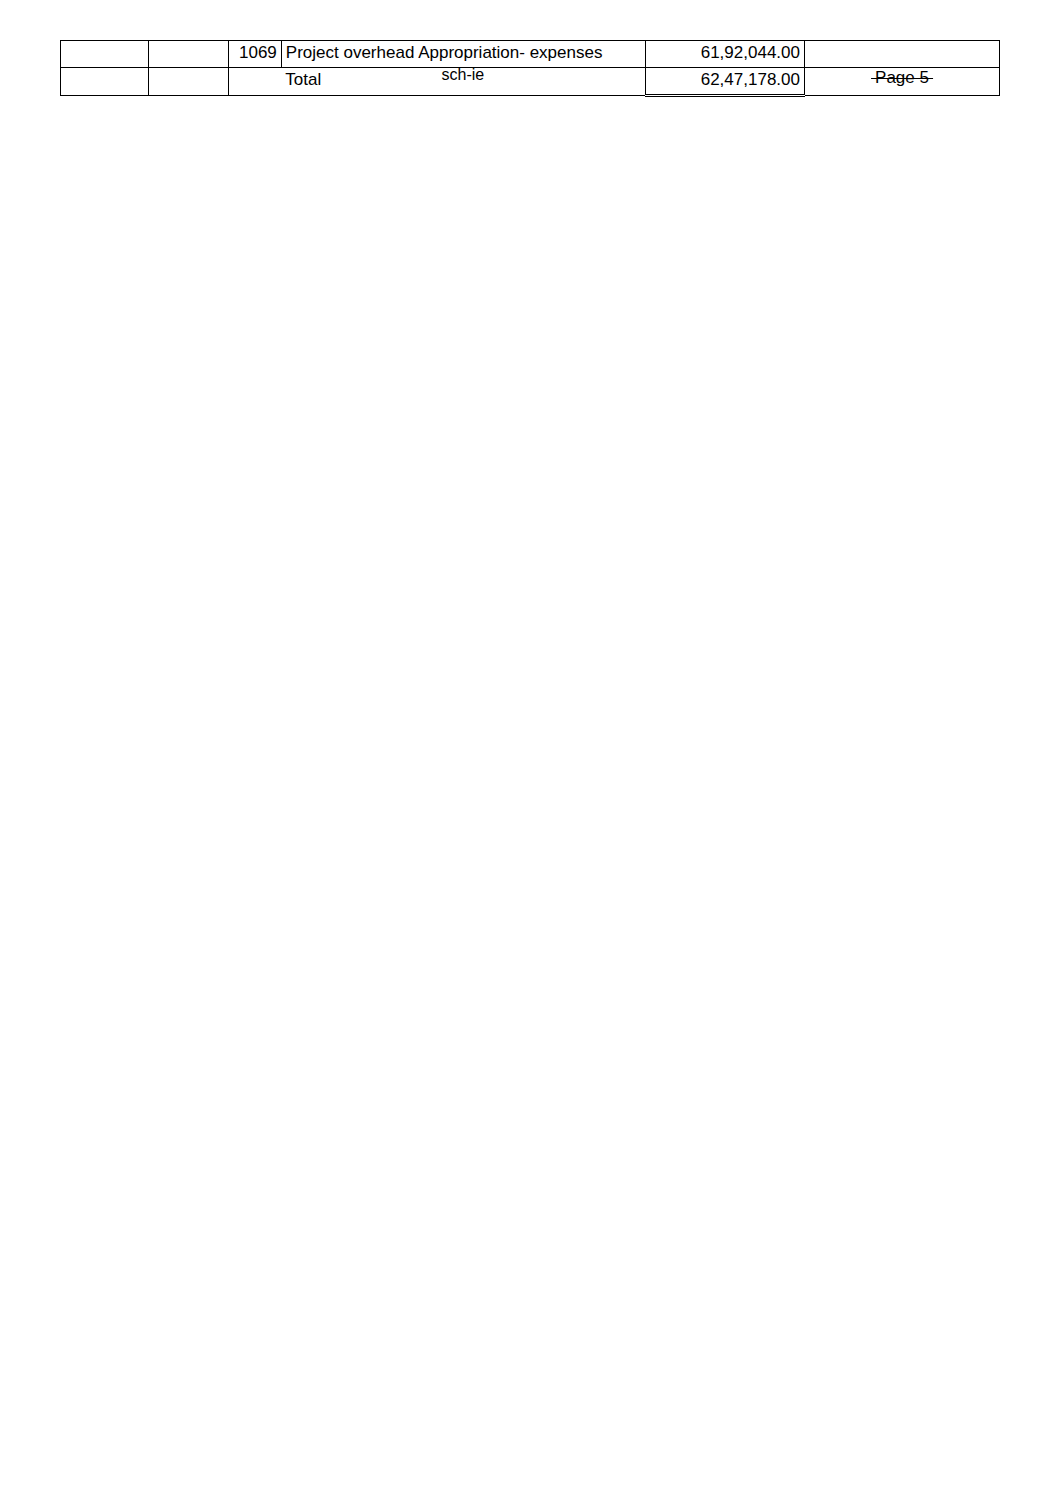| | | 1069 | Project overhead Appropriation- expenses | 61,92,044.00 | |
| | | | Total sch-ie | 62,47,178.00 | Page 5 |